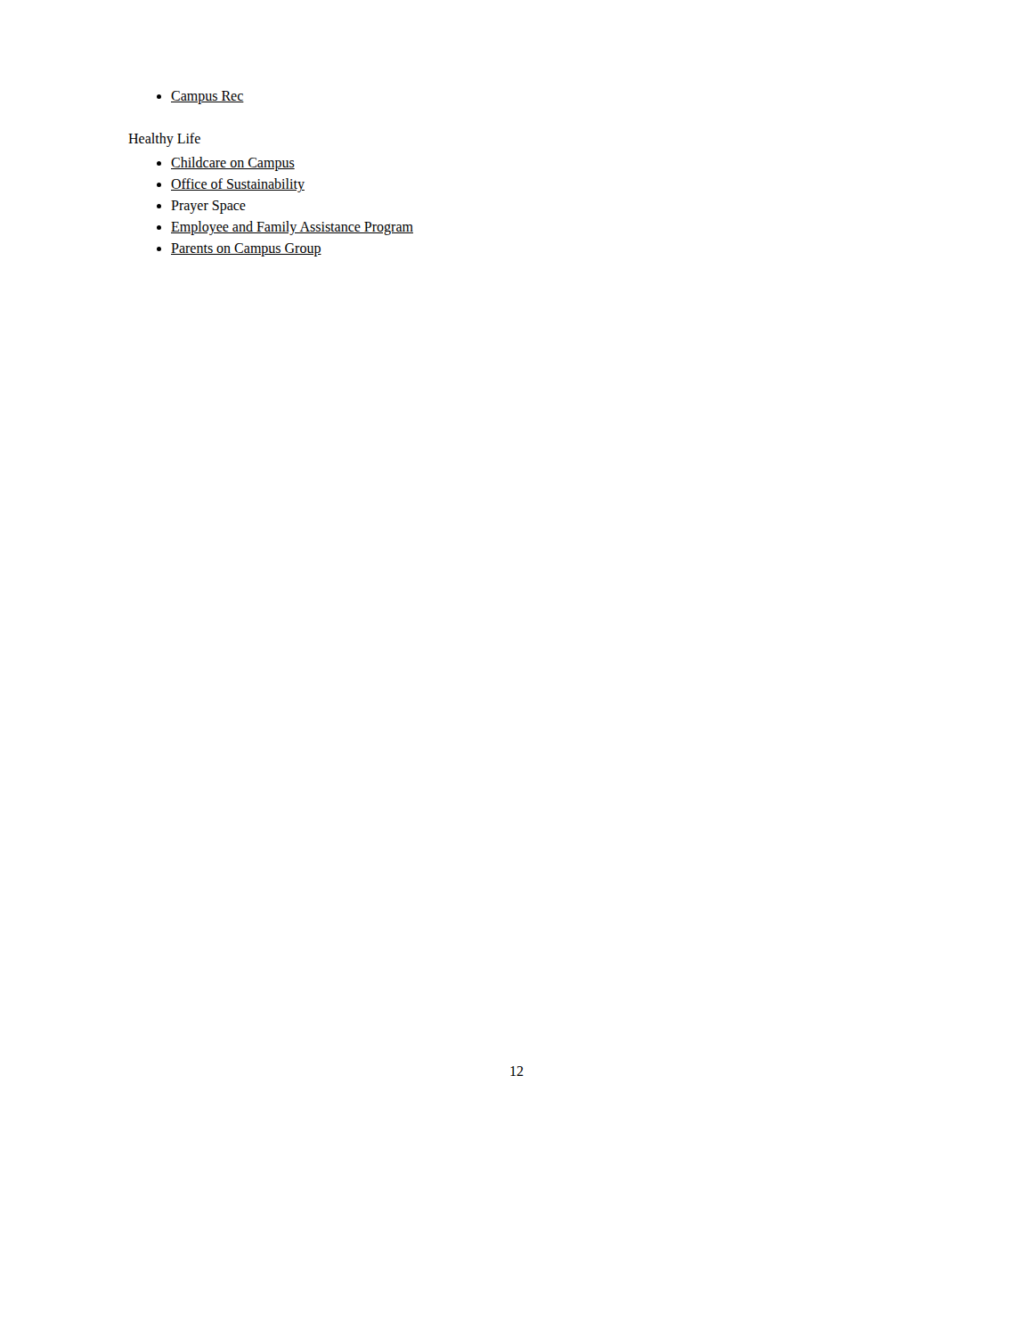Campus Rec
Healthy Life
Childcare on Campus
Office of Sustainability
Prayer Space
Employee and Family Assistance Program
Parents on Campus Group
12